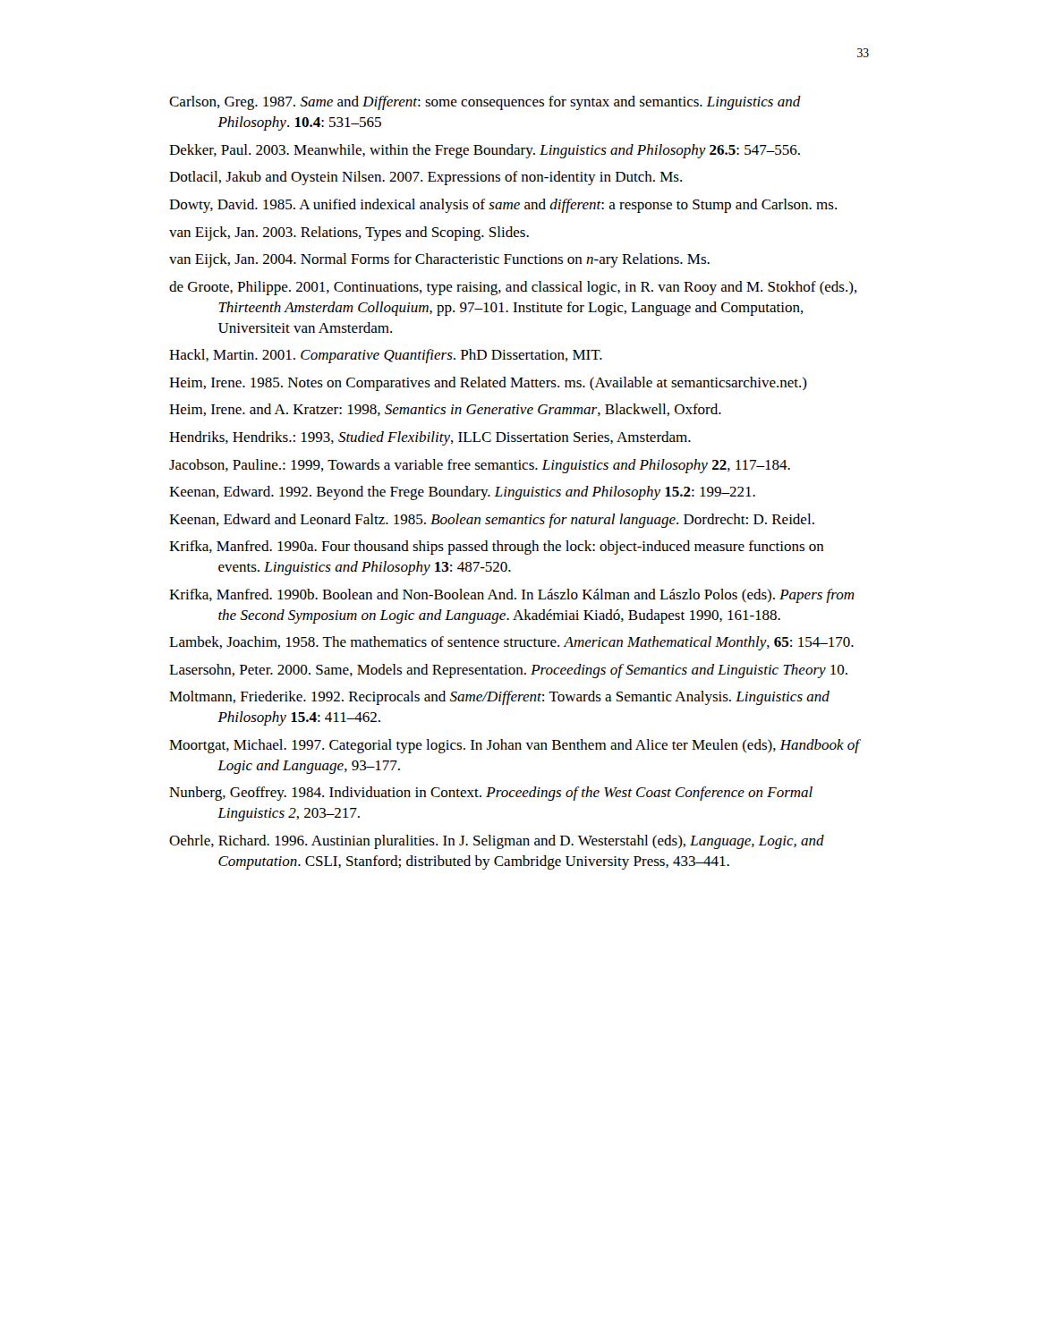33
Carlson, Greg. 1987. Same and Different: some consequences for syntax and semantics. Linguistics and Philosophy. 10.4: 531–565
Dekker, Paul. 2003. Meanwhile, within the Frege Boundary. Linguistics and Philosophy 26.5: 547–556.
Dotlacil, Jakub and Oystein Nilsen. 2007. Expressions of non-identity in Dutch. Ms.
Dowty, David. 1985. A unified indexical analysis of same and different: a response to Stump and Carlson. ms.
van Eijck, Jan. 2003. Relations, Types and Scoping. Slides.
van Eijck, Jan. 2004. Normal Forms for Characteristic Functions on n-ary Relations. Ms.
de Groote, Philippe. 2001, Continuations, type raising, and classical logic, in R. van Rooy and M. Stokhof (eds.), Thirteenth Amsterdam Colloquium, pp. 97–101. Institute for Logic, Language and Computation, Universiteit van Amsterdam.
Hackl, Martin. 2001. Comparative Quantifiers. PhD Dissertation, MIT.
Heim, Irene. 1985. Notes on Comparatives and Related Matters. ms. (Available at semanticsarchive.net.)
Heim, Irene. and A. Kratzer: 1998, Semantics in Generative Grammar, Blackwell, Oxford.
Hendriks, Hendriks.: 1993, Studied Flexibility, ILLC Dissertation Series, Amsterdam.
Jacobson, Pauline.: 1999, Towards a variable free semantics. Linguistics and Philosophy 22, 117–184.
Keenan, Edward. 1992. Beyond the Frege Boundary. Linguistics and Philosophy 15.2: 199–221.
Keenan, Edward and Leonard Faltz. 1985. Boolean semantics for natural language. Dordrecht: D. Reidel.
Krifka, Manfred. 1990a. Four thousand ships passed through the lock: object-induced measure functions on events. Linguistics and Philosophy 13: 487-520.
Krifka, Manfred. 1990b. Boolean and Non-Boolean And. In Lászlo Kálman and Lászlo Polos (eds). Papers from the Second Symposium on Logic and Language. Akadémiai Kiadó, Budapest 1990, 161-188.
Lambek, Joachim, 1958. The mathematics of sentence structure. American Mathematical Monthly, 65: 154–170.
Lasersohn, Peter. 2000. Same, Models and Representation. Proceedings of Semantics and Linguistic Theory 10.
Moltmann, Friederike. 1992. Reciprocals and Same/Different: Towards a Semantic Analysis. Linguistics and Philosophy 15.4: 411–462.
Moortgat, Michael. 1997. Categorial type logics. In Johan van Benthem and Alice ter Meulen (eds), Handbook of Logic and Language, 93–177.
Nunberg, Geoffrey. 1984. Individuation in Context. Proceedings of the West Coast Conference on Formal Linguistics 2, 203–217.
Oehrle, Richard. 1996. Austinian pluralities. In J. Seligman and D. Westerstahl (eds), Language, Logic, and Computation. CSLI, Stanford; distributed by Cambridge University Press, 433–441.